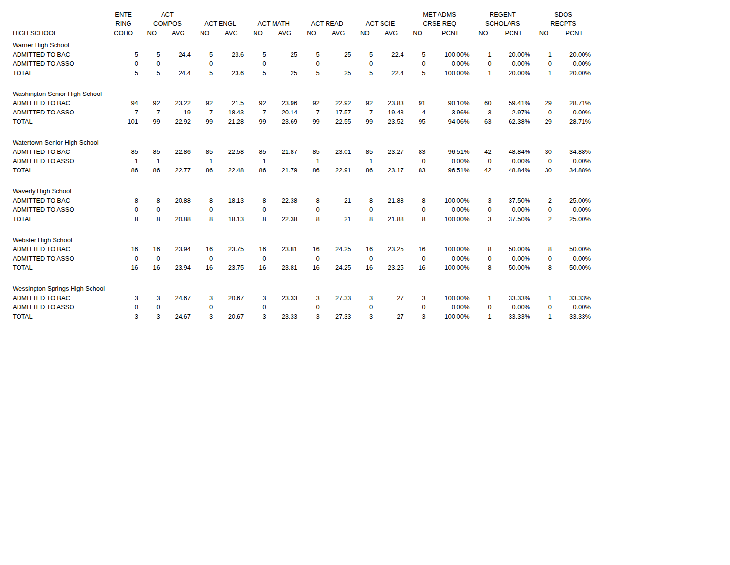| | ENTE | ACT | | | | | MET ADMS | REGENT | SDOS |
| --- | --- | --- | --- | --- | --- | --- | --- | --- | --- |
| | RING | COMPOS | ACT ENGL | ACT MATH | ACT READ | ACT SCIE | CRSE REQ | SCHOLARS | RECPTS |
| HIGH SCHOOL | COHO | NO | AVG | NO | AVG | NO | AVG | NO | AVG | NO | AVG | NO | PCNT | NO | PCNT | NO | PCNT |
| Warner High School |
| ADMITTED TO BAC | 5 | 5 | 24.4 | 5 | 23.6 | 5 | 25 | 5 | 25 | 5 | 22.4 | 5 | 100.00% | 1 | 20.00% | 1 | 20.00% |
| ADMITTED TO ASSO | 0 | 0 | | 0 | | 0 | | 0 | | 0 | | 0 | 0.00% | 0 | 0.00% | 0 | 0.00% |
| TOTAL | 5 | 5 | 24.4 | 5 | 23.6 | 5 | 25 | 5 | 25 | 5 | 22.4 | 5 | 100.00% | 1 | 20.00% | 1 | 20.00% |
| Washington Senior High School |
| ADMITTED TO BAC | 94 | 92 | 23.22 | 92 | 21.5 | 92 | 23.96 | 92 | 22.92 | 92 | 23.83 | 91 | 90.10% | 60 | 59.41% | 29 | 28.71% |
| ADMITTED TO ASSO | 7 | 7 | 19 | 7 | 18.43 | 7 | 20.14 | 7 | 17.57 | 7 | 19.43 | 4 | 3.96% | 3 | 2.97% | 0 | 0.00% |
| TOTAL | 101 | 99 | 22.92 | 99 | 21.28 | 99 | 23.69 | 99 | 22.55 | 99 | 23.52 | 95 | 94.06% | 63 | 62.38% | 29 | 28.71% |
| Watertown Senior High School |
| ADMITTED TO BAC | 85 | 85 | 22.86 | 85 | 22.58 | 85 | 21.87 | 85 | 23.01 | 85 | 23.27 | 83 | 96.51% | 42 | 48.84% | 30 | 34.88% |
| ADMITTED TO ASSO | 1 | 1 | | 1 | | 1 | | 1 | | 1 | | 0 | 0.00% | 0 | 0.00% | 0 | 0.00% |
| TOTAL | 86 | 86 | 22.77 | 86 | 22.48 | 86 | 21.79 | 86 | 22.91 | 86 | 23.17 | 83 | 96.51% | 42 | 48.84% | 30 | 34.88% |
| Waverly High School |
| ADMITTED TO BAC | 8 | 8 | 20.88 | 8 | 18.13 | 8 | 22.38 | 8 | 21 | 8 | 21.88 | 8 | 100.00% | 3 | 37.50% | 2 | 25.00% |
| ADMITTED TO ASSO | 0 | 0 | | 0 | | 0 | | 0 | | 0 | | 0 | 0.00% | 0 | 0.00% | 0 | 0.00% |
| TOTAL | 8 | 8 | 20.88 | 8 | 18.13 | 8 | 22.38 | 8 | 21 | 8 | 21.88 | 8 | 100.00% | 3 | 37.50% | 2 | 25.00% |
| Webster High School |
| ADMITTED TO BAC | 16 | 16 | 23.94 | 16 | 23.75 | 16 | 23.81 | 16 | 24.25 | 16 | 23.25 | 16 | 100.00% | 8 | 50.00% | 8 | 50.00% |
| ADMITTED TO ASSO | 0 | 0 | | 0 | | 0 | | 0 | | 0 | | 0 | 0.00% | 0 | 0.00% | 0 | 0.00% |
| TOTAL | 16 | 16 | 23.94 | 16 | 23.75 | 16 | 23.81 | 16 | 24.25 | 16 | 23.25 | 16 | 100.00% | 8 | 50.00% | 8 | 50.00% |
| Wessington Springs High School |
| ADMITTED TO BAC | 3 | 3 | 24.67 | 3 | 20.67 | 3 | 23.33 | 3 | 27.33 | 3 | 27 | 3 | 100.00% | 1 | 33.33% | 1 | 33.33% |
| ADMITTED TO ASSO | 0 | 0 | | 0 | | 0 | | 0 | | 0 | | 0 | 0.00% | 0 | 0.00% | 0 | 0.00% |
| TOTAL | 3 | 3 | 24.67 | 3 | 20.67 | 3 | 23.33 | 3 | 27.33 | 3 | 27 | 3 | 100.00% | 1 | 33.33% | 1 | 33.33% |